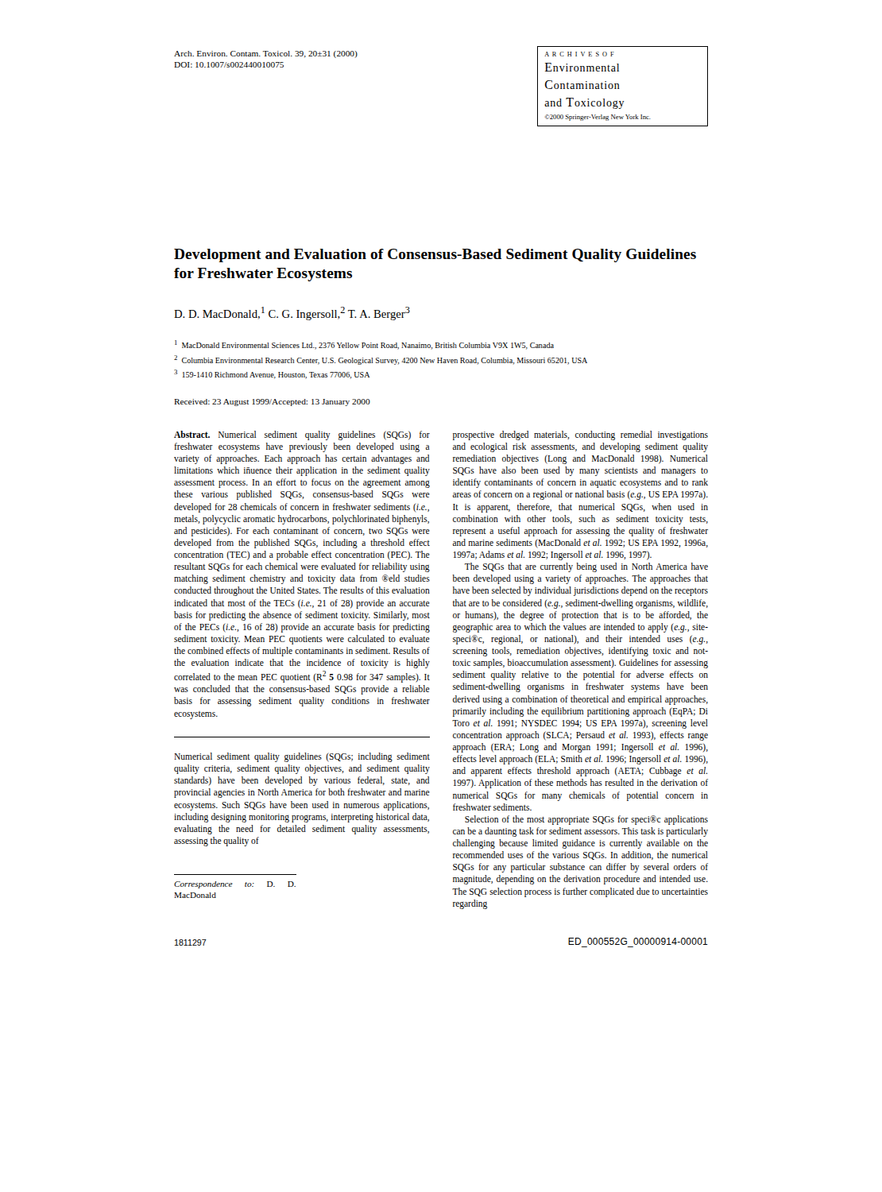Arch. Environ. Contam. Toxicol. 39, 20±31 (2000)
DOI: 10.1007/s002440010075
A R C H I V E S O F
Environmental
Contamination
and Toxicology
©2000 Springer-Verlag New York Inc.
Development and Evaluation of Consensus-Based Sediment Quality Guidelines
for Freshwater Ecosystems
D. D. MacDonald,1 C. G. Ingersoll,2 T. A. Berger3
1 MacDonald Environmental Sciences Ltd., 2376 Yellow Point Road, Nanaimo, British Columbia V9X 1W5, Canada
2 Columbia Environmental Research Center, U.S. Geological Survey, 4200 New Haven Road, Columbia, Missouri 65201, USA
3 159-1410 Richmond Avenue, Houston, Texas 77006, USA
Received: 23 August 1999/Accepted: 13 January 2000
Abstract. Numerical sediment quality guidelines (SQGs) for freshwater ecosystems have previously been developed using a variety of approaches. Each approach has certain advantages and limitations which in̄uence their application in the sediment quality assessment process. In an effort to focus on the agreement among these various published SQGs, consensus-based SQGs were developed for 28 chemicals of concern in freshwater sediments (i.e., metals, polycyclic aromatic hydrocarbons, polychlorinated biphenyls, and pesticides). For each contaminant of concern, two SQGs were developed from the published SQGs, including a threshold effect concentration (TEC) and a probable effect concentration (PEC). The resultant SQGs for each chemical were evaluated for reliability using matching sediment chemistry and toxicity data from ®eld studies conducted throughout the United States. The results of this evaluation indicated that most of the TECs (i.e., 21 of 28) provide an accurate basis for predicting the absence of sediment toxicity. Similarly, most of the PECs (i.e., 16 of 28) provide an accurate basis for predicting sediment toxicity. Mean PEC quotients were calculated to evaluate the combined effects of multiple contaminants in sediment. Results of the evaluation indicate that the incidence of toxicity is highly correlated to the mean PEC quotient (R2 5 0.98 for 347 samples). It was concluded that the consensus-based SQGs provide a reliable basis for assessing sediment quality conditions in freshwater ecosystems.
Numerical sediment quality guidelines (SQGs; including sediment quality criteria, sediment quality objectives, and sediment quality standards) have been developed by various federal, state, and provincial agencies in North America for both freshwater and marine ecosystems. Such SQGs have been used in numerous applications, including designing monitoring programs, interpreting historical data, evaluating the need for detailed sediment quality assessments, assessing the quality of
Correspondence to: D. D. MacDonald
prospective dredged materials, conducting remedial investigations and ecological risk assessments, and developing sediment quality remediation objectives (Long and MacDonald 1998). Numerical SQGs have also been used by many scientists and managers to identify contaminants of concern in aquatic ecosystems and to rank areas of concern on a regional or national basis (e.g., US EPA 1997a). It is apparent, therefore, that numerical SQGs, when used in combination with other tools, such as sediment toxicity tests, represent a useful approach for assessing the quality of freshwater and marine sediments (MacDonald et al. 1992; US EPA 1992, 1996a, 1997a; Adams et al. 1992; Ingersoll et al. 1996, 1997).
The SQGs that are currently being used in North America have been developed using a variety of approaches. The approaches that have been selected by individual jurisdictions depend on the receptors that are to be considered (e.g., sediment-dwelling organisms, wildlife, or humans), the degree of protection that is to be afforded, the geographic area to which the values are intended to apply (e.g., site-speci®c, regional, or national), and their intended uses (e.g., screening tools, remediation objectives, identifying toxic and not-toxic samples, bioaccumulation assessment). Guidelines for assessing sediment quality relative to the potential for adverse effects on sediment-dwelling organisms in freshwater systems have been derived using a combination of theoretical and empirical approaches, primarily including the equilibrium partitioning approach (EqPA; Di Toro et al. 1991; NYSDEC 1994; US EPA 1997a), screening level concentration approach (SLCA; Persaud et al. 1993), effects range approach (ERA; Long and Morgan 1991; Ingersoll et al. 1996), effects level approach (ELA; Smith et al. 1996; Ingersoll et al. 1996), and apparent effects threshold approach (AETA; Cubbage et al. 1997). Application of these methods has resulted in the derivation of numerical SQGs for many chemicals of potential concern in freshwater sediments.
Selection of the most appropriate SQGs for speci®c applications can be a daunting task for sediment assessors. This task is particularly challenging because limited guidance is currently available on the recommended uses of the various SQGs. In addition, the numerical SQGs for any particular substance can differ by several orders of magnitude, depending on the derivation procedure and intended use. The SQG selection process is further complicated due to uncertainties regarding
1811297
ED_000552G_00000914-00001